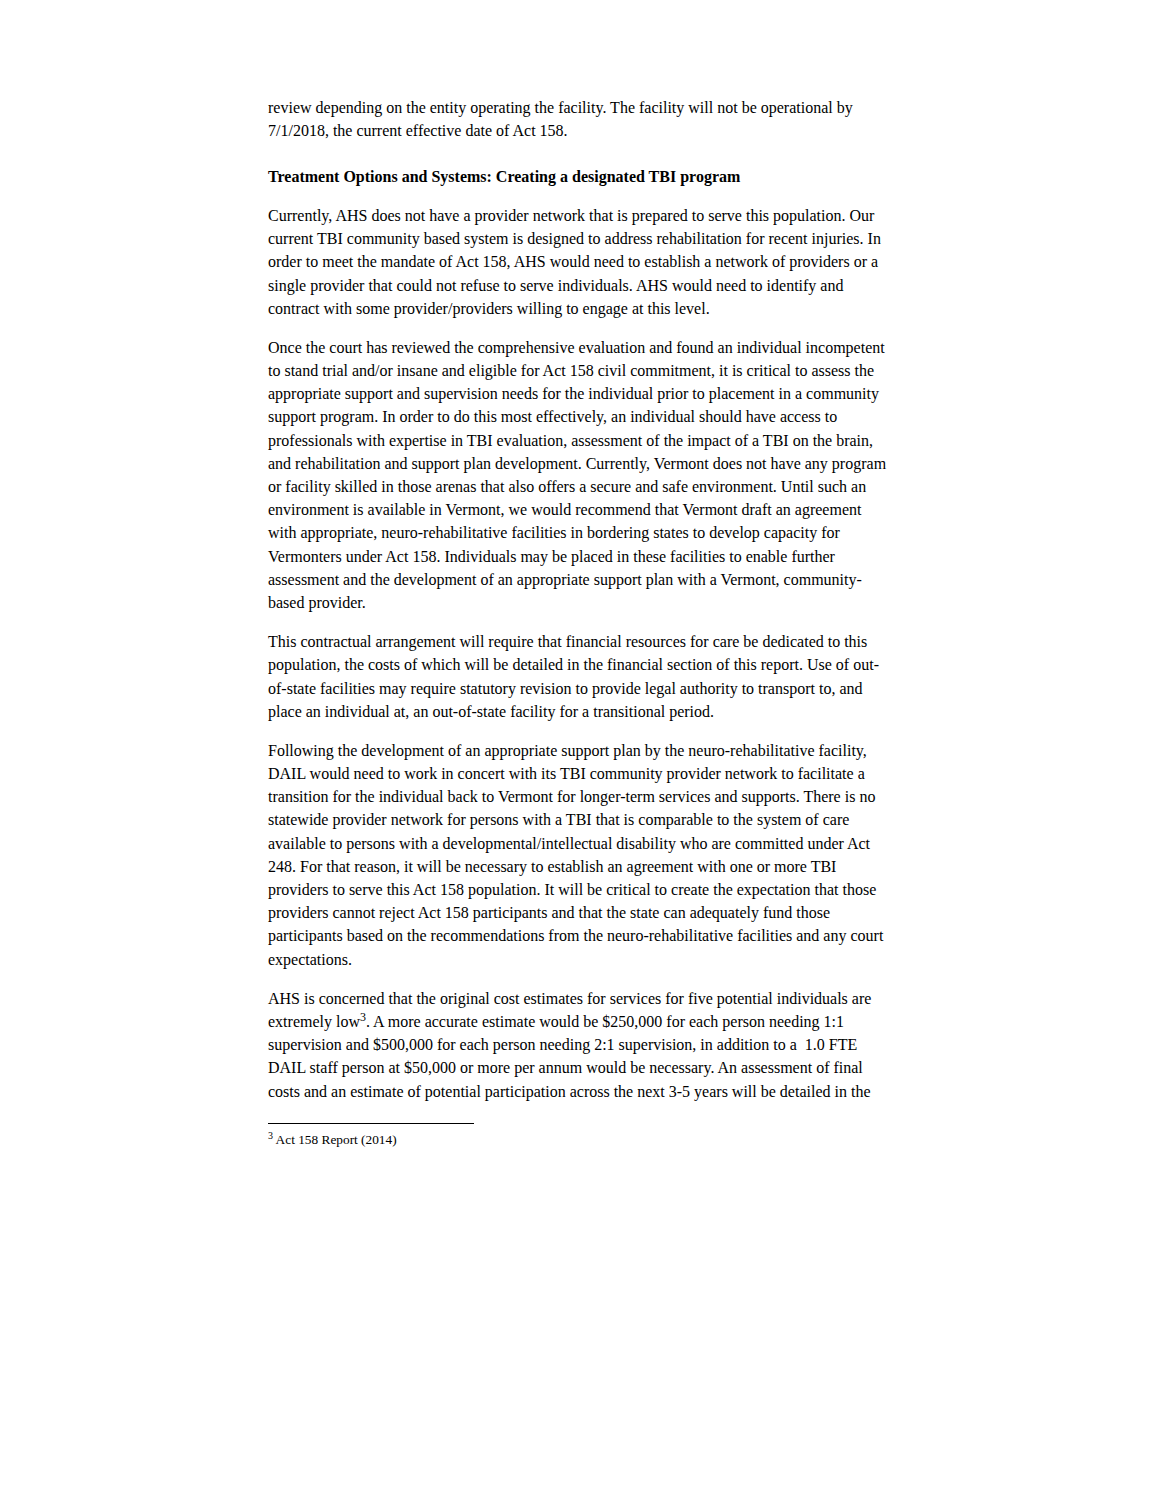review depending on the entity operating the facility. The facility will not be operational by 7/1/2018, the current effective date of Act 158.
Treatment Options and Systems: Creating a designated TBI program
Currently, AHS does not have a provider network that is prepared to serve this population. Our current TBI community based system is designed to address rehabilitation for recent injuries. In order to meet the mandate of Act 158, AHS would need to establish a network of providers or a single provider that could not refuse to serve individuals. AHS would need to identify and contract with some provider/providers willing to engage at this level.
Once the court has reviewed the comprehensive evaluation and found an individual incompetent to stand trial and/or insane and eligible for Act 158 civil commitment, it is critical to assess the appropriate support and supervision needs for the individual prior to placement in a community support program. In order to do this most effectively, an individual should have access to professionals with expertise in TBI evaluation, assessment of the impact of a TBI on the brain, and rehabilitation and support plan development. Currently, Vermont does not have any program or facility skilled in those arenas that also offers a secure and safe environment. Until such an environment is available in Vermont, we would recommend that Vermont draft an agreement with appropriate, neuro-rehabilitative facilities in bordering states to develop capacity for Vermonters under Act 158. Individuals may be placed in these facilities to enable further assessment and the development of an appropriate support plan with a Vermont, community-based provider.
This contractual arrangement will require that financial resources for care be dedicated to this population, the costs of which will be detailed in the financial section of this report. Use of out-of-state facilities may require statutory revision to provide legal authority to transport to, and place an individual at, an out-of-state facility for a transitional period.
Following the development of an appropriate support plan by the neuro-rehabilitative facility, DAIL would need to work in concert with its TBI community provider network to facilitate a transition for the individual back to Vermont for longer-term services and supports. There is no statewide provider network for persons with a TBI that is comparable to the system of care available to persons with a developmental/intellectual disability who are committed under Act 248. For that reason, it will be necessary to establish an agreement with one or more TBI providers to serve this Act 158 population. It will be critical to create the expectation that those providers cannot reject Act 158 participants and that the state can adequately fund those participants based on the recommendations from the neuro-rehabilitative facilities and any court expectations.
AHS is concerned that the original cost estimates for services for five potential individuals are extremely low3. A more accurate estimate would be $250,000 for each person needing 1:1 supervision and $500,000 for each person needing 2:1 supervision, in addition to a 1.0 FTE DAIL staff person at $50,000 or more per annum would be necessary. An assessment of final costs and an estimate of potential participation across the next 3-5 years will be detailed in the
3 Act 158 Report (2014)